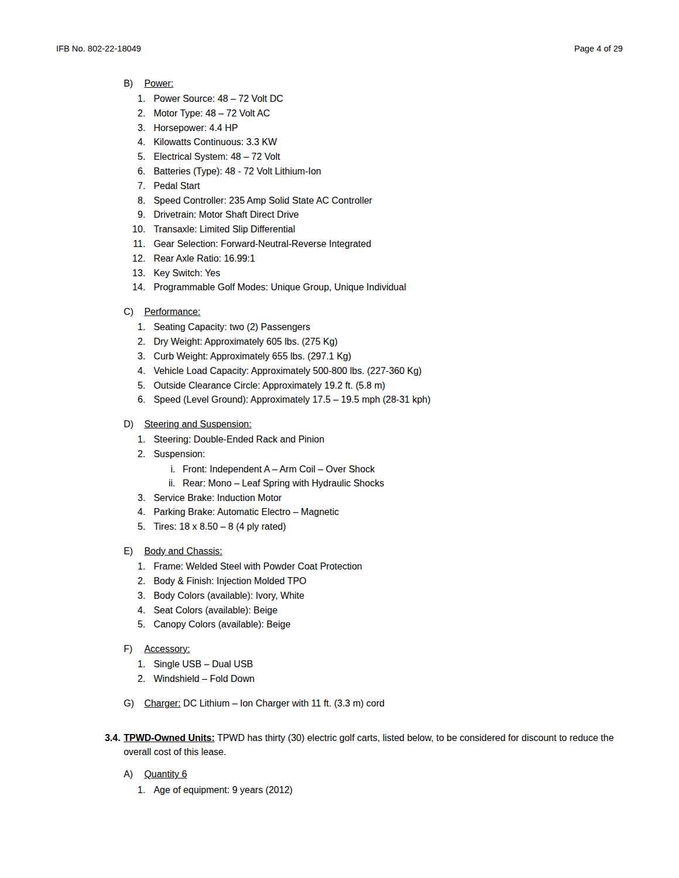IFB No. 802-22-18049 Page 4 of 29
B) Power:
Power Source: 48 – 72 Volt DC
Motor Type: 48 – 72 Volt AC
Horsepower: 4.4 HP
Kilowatts Continuous: 3.3 KW
Electrical System: 48 – 72 Volt
Batteries (Type): 48 - 72 Volt Lithium-Ion
Pedal Start
Speed Controller: 235 Amp Solid State AC Controller
Drivetrain: Motor Shaft Direct Drive
Transaxle: Limited Slip Differential
Gear Selection: Forward-Neutral-Reverse Integrated
Rear Axle Ratio: 16.99:1
Key Switch: Yes
Programmable Golf Modes: Unique Group, Unique Individual
C) Performance:
Seating Capacity: two (2) Passengers
Dry Weight: Approximately 605 lbs. (275 Kg)
Curb Weight: Approximately 655 lbs. (297.1 Kg)
Vehicle Load Capacity: Approximately 500-800 lbs. (227-360 Kg)
Outside Clearance Circle: Approximately 19.2 ft. (5.8 m)
Speed (Level Ground): Approximately 17.5 – 19.5 mph (28-31 kph)
D) Steering and Suspension:
Steering: Double-Ended Rack and Pinion
Suspension:
Front: Independent A – Arm Coil – Over Shock
Rear: Mono – Leaf Spring with Hydraulic Shocks
Service Brake: Induction Motor
Parking Brake: Automatic Electro – Magnetic
Tires: 18 x 8.50 – 8 (4 ply rated)
E) Body and Chassis:
Frame: Welded Steel with Powder Coat Protection
Body & Finish: Injection Molded TPO
Body Colors (available): Ivory, White
Seat Colors (available): Beige
Canopy Colors (available): Beige
F) Accessory:
Single USB – Dual USB
Windshield – Fold Down
G) Charger: DC Lithium – Ion Charger with 11 ft. (3.3 m) cord
3.4.
TPWD-Owned Units: TPWD has thirty (30) electric golf carts, listed below, to be considered for discount to reduce the overall cost of this lease.
A) Quantity 6
Age of equipment: 9 years (2012)